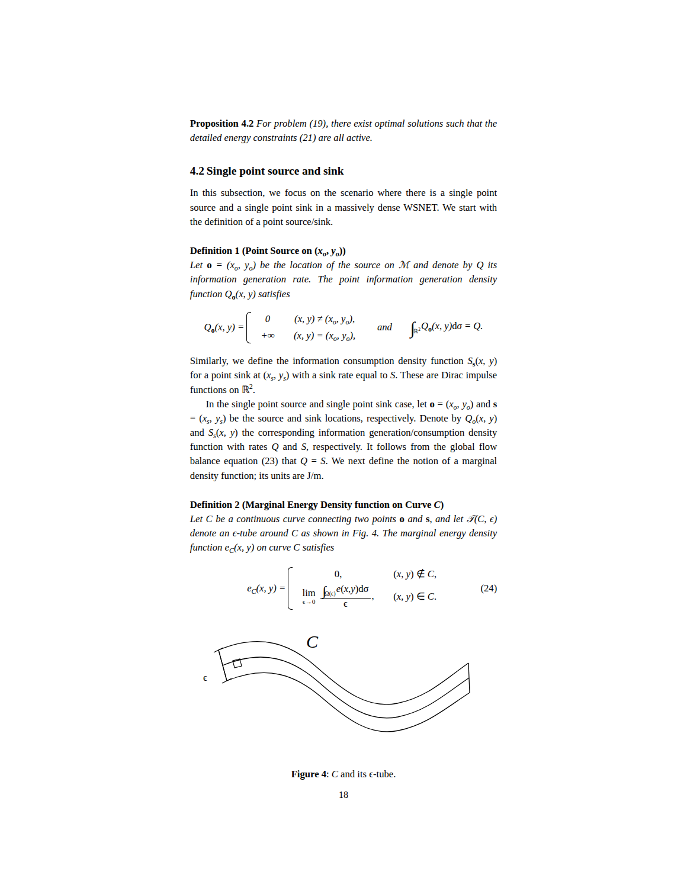Proposition 4.2 For problem (19), there exist optimal solutions such that the detailed energy constraints (21) are all active.
4.2 Single point source and sink
In this subsection, we focus on the scenario where there is a single point source and a single point sink in a massively dense WSNET. We start with the definition of a point source/sink.
Definition 1 (Point Source on (xo, yo))
Let o = (xo, yo) be the location of the source on ℳ and denote by Q its information generation rate. The point information generation density function Qo(x, y) satisfies
Qo(x, y) =
| 0 | ( x , y ) ≠ ( x o , y o ), |
| +∞ | ( x , y ) = ( x o , y o ), |
and ∫ℝ2 Qo(x, y)dσ = Q.
Similarly, we define the information consumption density function Ss(x, y) for a point sink at (xs, ys) with a sink rate equal to S. These are Dirac impulse functions on ℝ2.
In the single point source and single point sink case, let o = (xo, yo) and s = (xs, ys) be the source and sink locations, respectively. Denote by Qo(x, y) and Ss(x, y) the corresponding information generation/consumption density function with rates Q and S, respectively. It follows from the global flow balance equation (23) that Q = S. We next define the notion of a marginal density function; its units are J/m.
Definition 2 (Marginal Energy Density function on Curve C)
Let C be a continuous curve connecting two points o and s, and let 𝒯(C, ϵ) denote an ϵ-tube around C as shown in Fig. 4. The marginal energy density function eC(x, y) on curve C satisfies
eC(x, y) =
| 0, | ( x , y ) ∉ C , |
| lim ϵ→0 ∫ Ω(ϵ) e ( x , y ) d σ ϵ , | ( x , y ) ∈ C . |
(24)
C ϵ
Figure 4: C and its ϵ-tube.
18